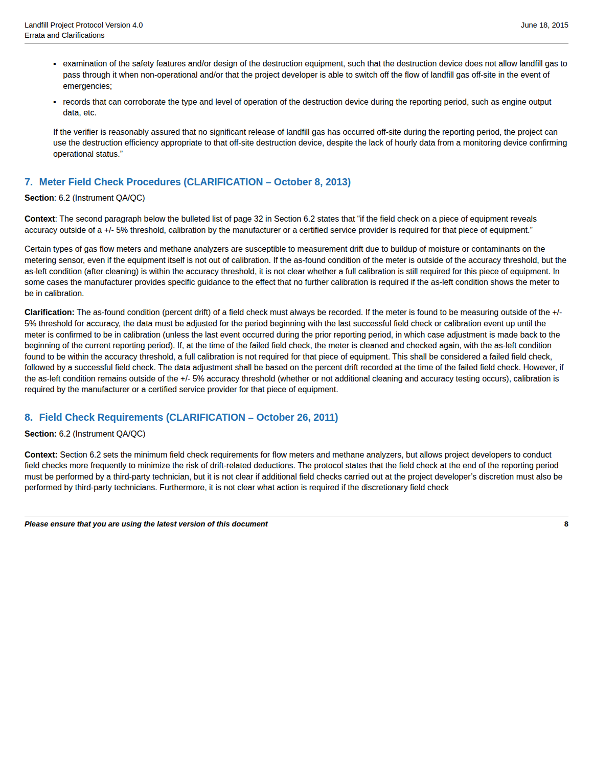Landfill Project Protocol Version 4.0
Errata and Clarifications
June 18, 2015
examination of the safety features and/or design of the destruction equipment, such that the destruction device does not allow landfill gas to pass through it when non-operational and/or that the project developer is able to switch off the flow of landfill gas off-site in the event of emergencies;
records that can corroborate the type and level of operation of the destruction device during the reporting period, such as engine output data, etc.
If the verifier is reasonably assured that no significant release of landfill gas has occurred off-site during the reporting period, the project can use the destruction efficiency appropriate to that off-site destruction device, despite the lack of hourly data from a monitoring device confirming operational status.”
7. Meter Field Check Procedures (CLARIFICATION – October 8, 2013)
Section: 6.2 (Instrument QA/QC)
Context: The second paragraph below the bulleted list of page 32 in Section 6.2 states that “if the field check on a piece of equipment reveals accuracy outside of a +/- 5% threshold, calibration by the manufacturer or a certified service provider is required for that piece of equipment.”
Certain types of gas flow meters and methane analyzers are susceptible to measurement drift due to buildup of moisture or contaminants on the metering sensor, even if the equipment itself is not out of calibration. If the as-found condition of the meter is outside of the accuracy threshold, but the as-left condition (after cleaning) is within the accuracy threshold, it is not clear whether a full calibration is still required for this piece of equipment. In some cases the manufacturer provides specific guidance to the effect that no further calibration is required if the as-left condition shows the meter to be in calibration.
Clarification: The as-found condition (percent drift) of a field check must always be recorded. If the meter is found to be measuring outside of the +/- 5% threshold for accuracy, the data must be adjusted for the period beginning with the last successful field check or calibration event up until the meter is confirmed to be in calibration (unless the last event occurred during the prior reporting period, in which case adjustment is made back to the beginning of the current reporting period). If, at the time of the failed field check, the meter is cleaned and checked again, with the as-left condition found to be within the accuracy threshold, a full calibration is not required for that piece of equipment. This shall be considered a failed field check, followed by a successful field check. The data adjustment shall be based on the percent drift recorded at the time of the failed field check. However, if the as-left condition remains outside of the +/- 5% accuracy threshold (whether or not additional cleaning and accuracy testing occurs), calibration is required by the manufacturer or a certified service provider for that piece of equipment.
8. Field Check Requirements (CLARIFICATION – October 26, 2011)
Section: 6.2 (Instrument QA/QC)
Context: Section 6.2 sets the minimum field check requirements for flow meters and methane analyzers, but allows project developers to conduct field checks more frequently to minimize the risk of drift-related deductions. The protocol states that the field check at the end of the reporting period must be performed by a third-party technician, but it is not clear if additional field checks carried out at the project developer’s discretion must also be performed by third-party technicians. Furthermore, it is not clear what action is required if the discretionary field check
Please ensure that you are using the latest version of this document
8